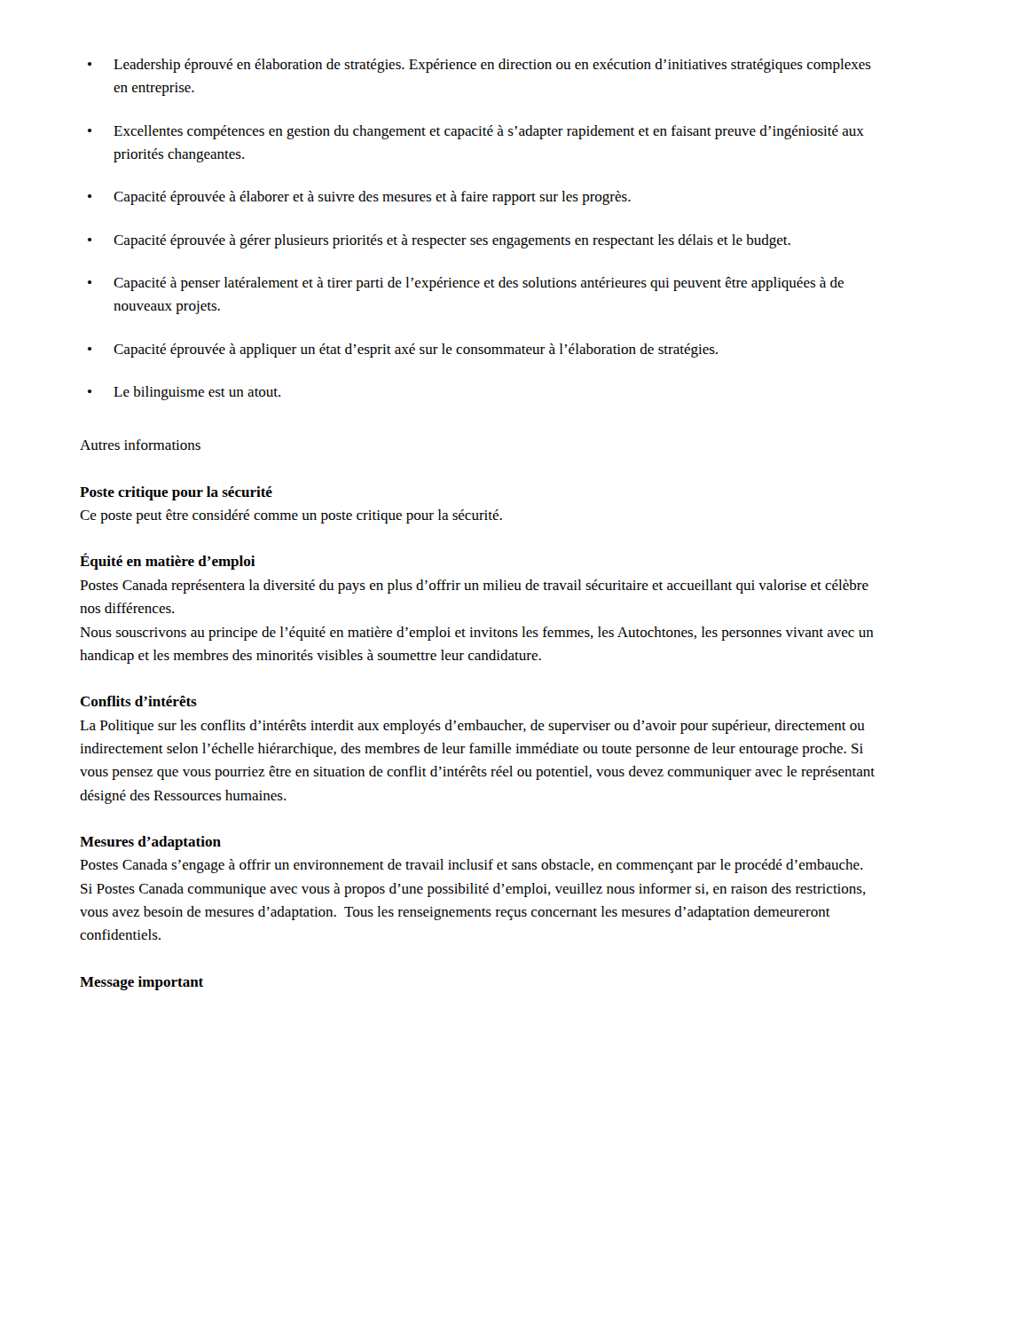Leadership éprouvé en élaboration de stratégies. Expérience en direction ou en exécution d’initiatives stratégiques complexes en entreprise.
Excellentes compétences en gestion du changement et capacité à s’adapter rapidement et en faisant preuve d’ingéniosité aux priorités changeantes.
Capacité éprouvée à élaborer et à suivre des mesures et à faire rapport sur les progrès.
Capacité éprouvée à gérer plusieurs priorités et à respecter ses engagements en respectant les délais et le budget.
Capacité à penser latéralement et à tirer parti de l’expérience et des solutions antérieures qui peuvent être appliquées à de nouveaux projets.
Capacité éprouvée à appliquer un état d’esprit axé sur le consommateur à l’élaboration de stratégies.
Le bilinguisme est un atout.
Autres informations
Poste critique pour la sécurité
Ce poste peut être considéré comme un poste critique pour la sécurité.
Équité en matière d’emploi
Postes Canada représentera la diversité du pays en plus d’offrir un milieu de travail sécuritaire et accueillant qui valorise et célèbre nos différences.
Nous souscrivons au principe de l’équité en matière d’emploi et invitons les femmes, les Autochtones, les personnes vivant avec un handicap et les membres des minorités visibles à soumettre leur candidature.
Conflits d’intérêts
La Politique sur les conflits d’intérêts interdit aux employés d’embaucher, de superviser ou d’avoir pour supérieur, directement ou indirectement selon l’échelle hiérarchique, des membres de leur famille immédiate ou toute personne de leur entourage proche. Si vous pensez que vous pourriez être en situation de conflit d’intérêts réel ou potentiel, vous devez communiquer avec le représentant désigné des Ressources humaines.
Mesures d’adaptation
Postes Canada s’engage à offrir un environnement de travail inclusif et sans obstacle, en commençant par le procédé d’embauche. Si Postes Canada communique avec vous à propos d’une possibilité d’emploi, veuillez nous informer si, en raison des restrictions, vous avez besoin de mesures d’adaptation. Tous les renseignements reçus concernant les mesures d’adaptation demeureront confidentiels.
Message important